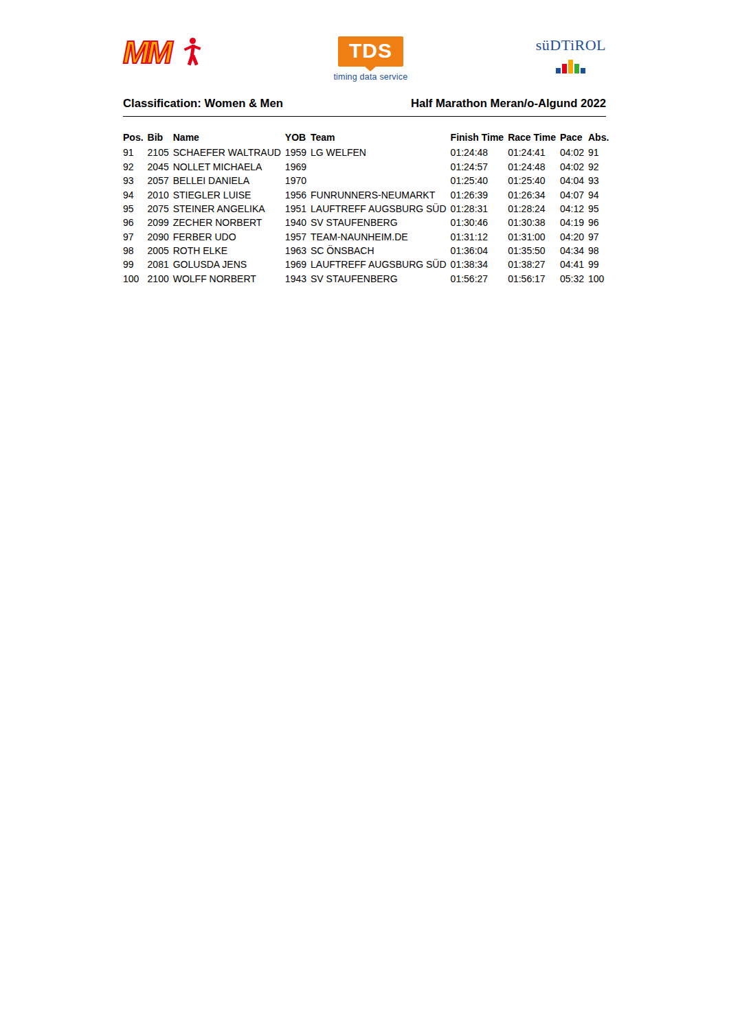MM
TDS
timing data service
süDTiROL
Classification: Women & Men
Half Marathon Meran/o-Algund 2022
| Pos. | Bib | Name | YOB | Team | Finish Time | Race Time | Pace | Abs. |
| --- | --- | --- | --- | --- | --- | --- | --- | --- |
| 91 | 2105 | SCHAEFER WALTRAUD | 1959 | LG WELFEN | 01:24:48 | 01:24:41 | 04:02 | 91 |
| 92 | 2045 | NOLLET MICHAELA | 1969 | | 01:24:57 | 01:24:48 | 04:02 | 92 |
| 93 | 2057 | BELLEI DANIELA | 1970 | | 01:25:40 | 01:25:40 | 04:04 | 93 |
| 94 | 2010 | STIEGLER LUISE | 1956 | FUNRUNNERS-NEUMARKT | 01:26:39 | 01:26:34 | 04:07 | 94 |
| 95 | 2075 | STEINER ANGELIKA | 1951 | LAUFTREFF AUGSBURG SÜD | 01:28:31 | 01:28:24 | 04:12 | 95 |
| 96 | 2099 | ZECHER NORBERT | 1940 | SV STAUFENBERG | 01:30:46 | 01:30:38 | 04:19 | 96 |
| 97 | 2090 | FERBER UDO | 1957 | TEAM-NAUNHEIM.DE | 01:31:12 | 01:31:00 | 04:20 | 97 |
| 98 | 2005 | ROTH ELKE | 1963 | SC ÖNSBACH | 01:36:04 | 01:35:50 | 04:34 | 98 |
| 99 | 2081 | GOLUSDA JENS | 1969 | LAUFTREFF AUGSBURG SÜD | 01:38:34 | 01:38:27 | 04:41 | 99 |
| 100 | 2100 | WOLFF NORBERT | 1943 | SV STAUFENBERG | 01:56:27 | 01:56:17 | 05:32 | 100 |